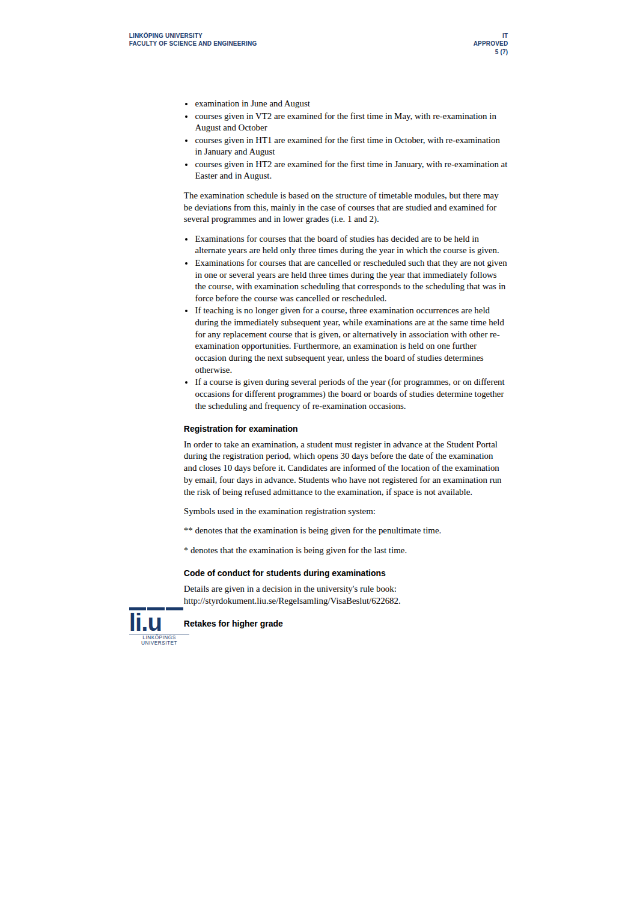LINKÖPING UNIVERSITY
FACULTY OF SCIENCE AND ENGINEERING
IT
APPROVED
5 (7)
examination in June and August
courses given in VT2 are examined for the first time in May, with re-examination in August and October
courses given in HT1 are examined for the first time in October, with re-examination in January and August
courses given in HT2 are examined for the first time in January, with re-examination at Easter and in August.
The examination schedule is based on the structure of timetable modules, but there may be deviations from this, mainly in the case of courses that are studied and examined for several programmes and in lower grades (i.e. 1 and 2).
Examinations for courses that the board of studies has decided are to be held in alternate years are held only three times during the year in which the course is given.
Examinations for courses that are cancelled or rescheduled such that they are not given in one or several years are held three times during the year that immediately follows the course, with examination scheduling that corresponds to the scheduling that was in force before the course was cancelled or rescheduled.
If teaching is no longer given for a course, three examination occurrences are held during the immediately subsequent year, while examinations are at the same time held for any replacement course that is given, or alternatively in association with other re-examination opportunities. Furthermore, an examination is held on one further occasion during the next subsequent year, unless the board of studies determines otherwise.
If a course is given during several periods of the year (for programmes, or on different occasions for different programmes) the board or boards of studies determine together the scheduling and frequency of re-examination occasions.
Registration for examination
In order to take an examination, a student must register in advance at the Student Portal during the registration period, which opens 30 days before the date of the examination and closes 10 days before it. Candidates are informed of the location of the examination by email, four days in advance. Students who have not registered for an examination run the risk of being refused admittance to the examination, if space is not available.
Symbols used in the examination registration system:
** denotes that the examination is being given for the penultimate time.
* denotes that the examination is being given for the last time.
Code of conduct for students during examinations
Details are given in a decision in the university's rule book:
http://styrdokument.liu.se/Regelsamling/VisaBeslut/622682.
Retakes for higher grade
li.u
LINKÖPINGS UNIVERSITET